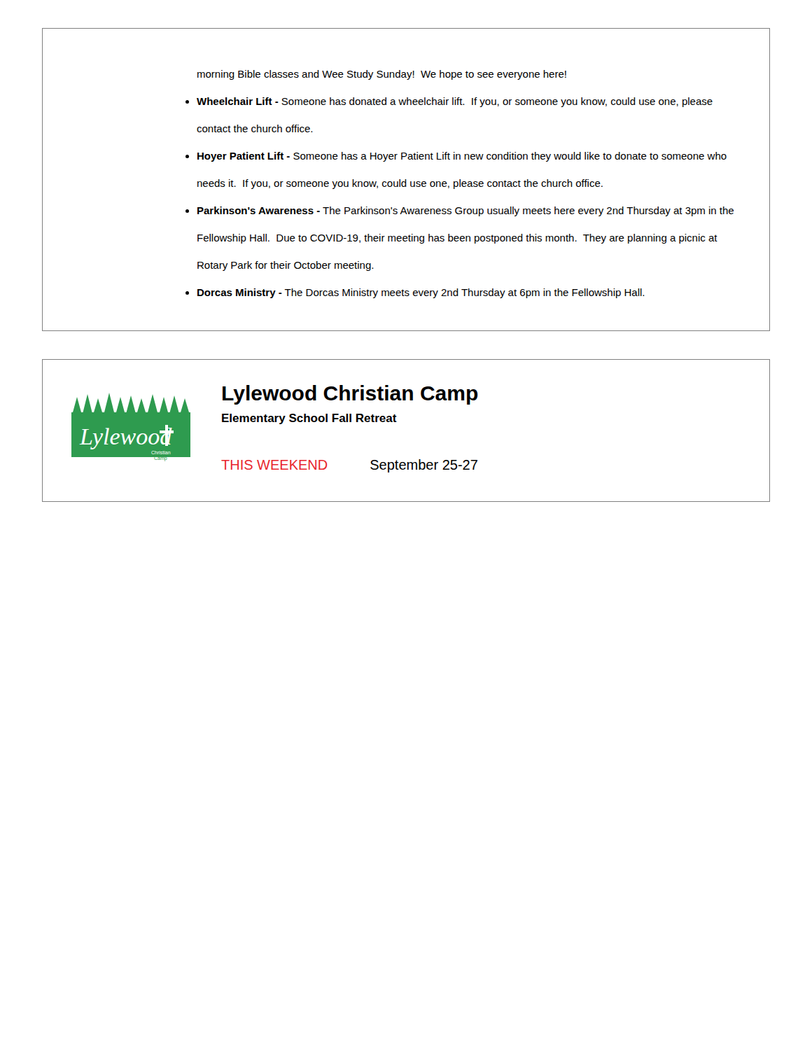morning Bible classes and Wee Study Sunday! We hope to see everyone here!
Wheelchair Lift - Someone has donated a wheelchair lift. If you, or someone you know, could use one, please contact the church office.
Hoyer Patient Lift - Someone has a Hoyer Patient Lift in new condition they would like to donate to someone who needs it. If you, or someone you know, could use one, please contact the church office.
Parkinson's Awareness - The Parkinson's Awareness Group usually meets here every 2nd Thursday at 3pm in the Fellowship Hall. Due to COVID-19, their meeting has been postponed this month. They are planning a picnic at Rotary Park for their October meeting.
Dorcas Ministry - The Dorcas Ministry meets every 2nd Thursday at 6pm in the Fellowship Hall.
Lylewood Christian Camp
Lylewood Christian Camp
Elementary School Fall Retreat
THIS WEEKENDSeptember 25-27